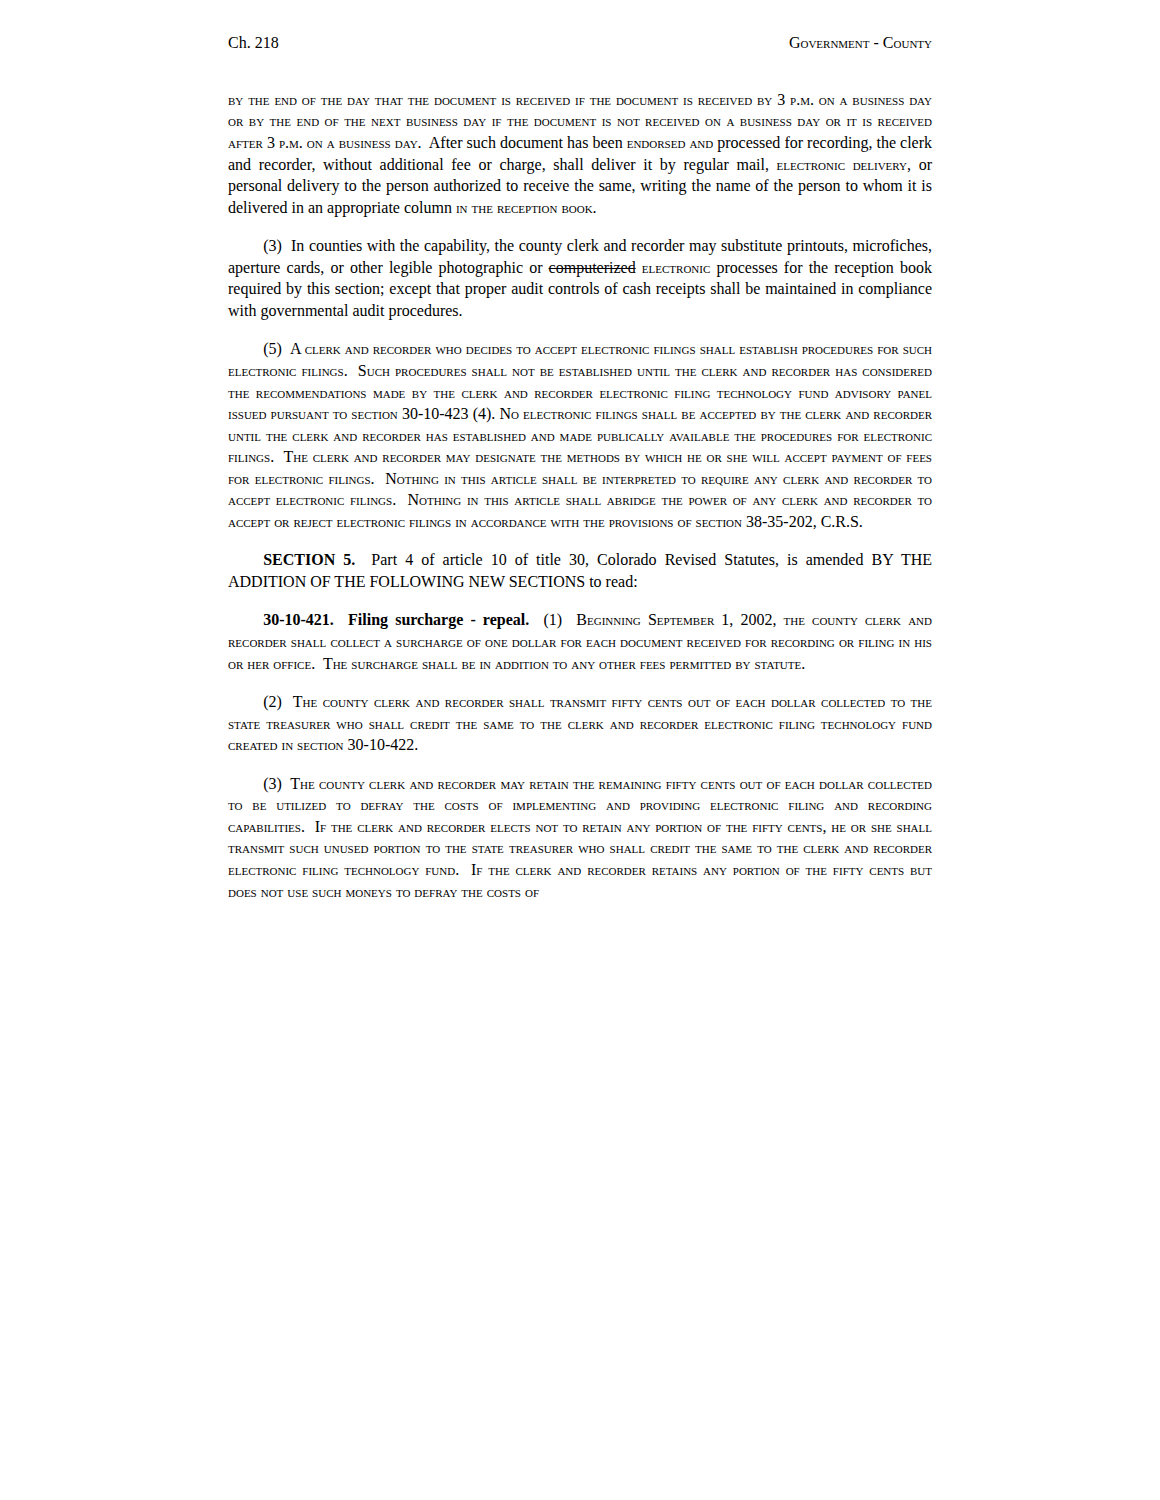Ch. 218 Government - County
by the end of the day that the document is received if the document is received by 3 p.m. on a business day or by the end of the next business day if the document is not received on a business day or it is received after 3 p.m. on a business day. After such document has been endorsed and processed for recording, the clerk and recorder, without additional fee or charge, shall deliver it by regular mail, electronic delivery, or personal delivery to the person authorized to receive the same, writing the name of the person to whom it is delivered in an appropriate column in the reception book.
(3) In counties with the capability, the county clerk and recorder may substitute printouts, microfiches, aperture cards, or other legible photographic or computerized electronic processes for the reception book required by this section; except that proper audit controls of cash receipts shall be maintained in compliance with governmental audit procedures.
(5) A clerk and recorder who decides to accept electronic filings shall establish procedures for such electronic filings. Such procedures shall not be established until the clerk and recorder has considered the recommendations made by the clerk and recorder electronic filing technology fund advisory panel issued pursuant to section 30-10-423 (4). No electronic filings shall be accepted by the clerk and recorder until the clerk and recorder has established and made publically available the procedures for electronic filings. The clerk and recorder may designate the methods by which he or she will accept payment of fees for electronic filings. Nothing in this article shall be interpreted to require any clerk and recorder to accept electronic filings. Nothing in this article shall abridge the power of any clerk and recorder to accept or reject electronic filings in accordance with the provisions of section 38-35-202, C.R.S.
SECTION 5. Part 4 of article 10 of title 30, Colorado Revised Statutes, is amended BY THE ADDITION OF THE FOLLOWING NEW SECTIONS to read:
30-10-421. Filing surcharge - repeal. (1) Beginning September 1, 2002, the county clerk and recorder shall collect a surcharge of one dollar for each document received for recording or filing in his or her office. The surcharge shall be in addition to any other fees permitted by statute.
(2) The county clerk and recorder shall transmit fifty cents out of each dollar collected to the state treasurer who shall credit the same to the clerk and recorder electronic filing technology fund created in section 30-10-422.
(3) The county clerk and recorder may retain the remaining fifty cents out of each dollar collected to be utilized to defray the costs of implementing and providing electronic filing and recording capabilities. If the clerk and recorder elects not to retain any portion of the fifty cents, he or she shall transmit such unused portion to the state treasurer who shall credit the same to the clerk and recorder electronic filing technology fund. If the clerk and recorder retains any portion of the fifty cents but does not use such moneys to defray the costs of